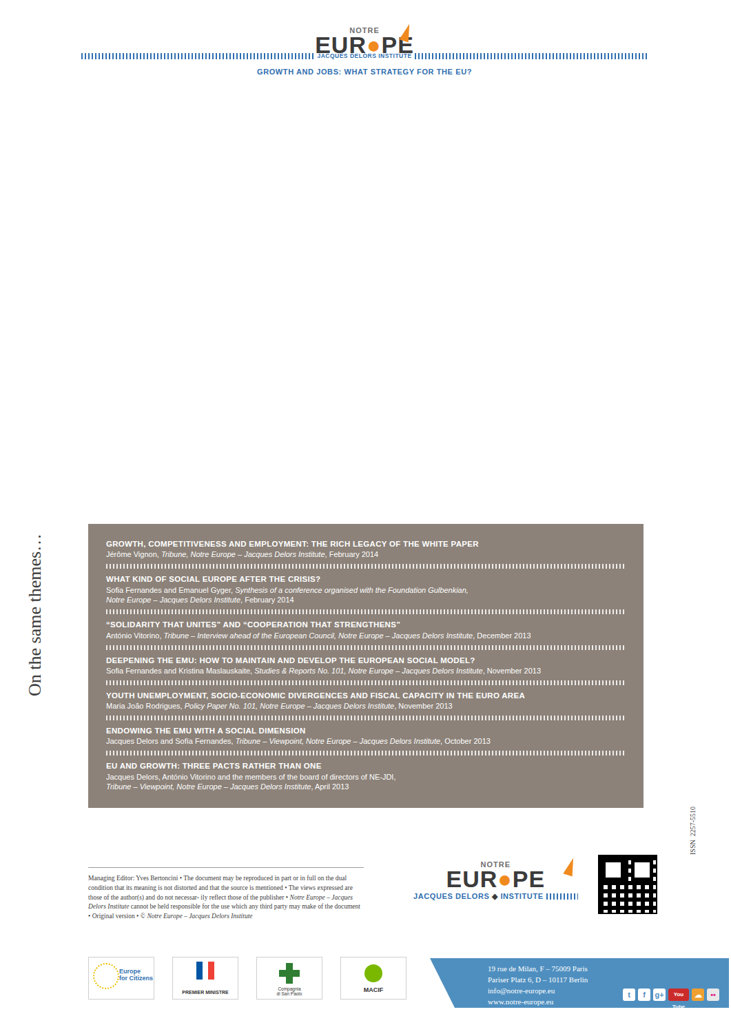NOTRE
EUR●PE
JACQUES DELORS INSTITUTE
GROWTH AND JOBS: WHAT STRATEGY FOR THE EU?
On the same themes…
Growth, competitiveness and employment: the rich legacy of the White Paper
Jérôme Vignon, Tribune, Notre Europe – Jacques Delors Institute, February 2014
What kind of Social Europe after the crisis?
Sofia Fernandes and Emanuel Gyger, Synthesis of a conference organised with the Foundation Gulbenkian,
Notre Europe – Jacques Delors Institute, February 2014
“Solidarity that unites” and “cooperation that strengthens”
António Vitorino, Tribune – Interview ahead of the European Council, Notre Europe – Jacques Delors Institute, December 2013
Deepening the EMU: how to maintain and develop the European Social Model?
Sofia Fernandes and Kristina Maslauskaite, Studies & Reports No. 101, Notre Europe – Jacques Delors Institute, November 2013
Youth unemployment, socio-economic divergences and fiscal capacity in the euro area
Maria João Rodrigues, Policy Paper No. 101, Notre Europe – Jacques Delors Institute, November 2013
Endowing the EMU with a social dimension
Jacques Delors and Sofía Fernandes, Tribune – Viewpoint, Notre Europe – Jacques Delors Institute, October 2013
EU and growth: three pacts rather than one
Jacques Delors, António Vitorino and the members of the board of directors of NE-JDI,
Tribune – Viewpoint, Notre Europe – Jacques Delors Institute, April 2013
Managing Editor: Yves Bertoncini • The document may be reproduced in part or in full on the dual condition that its meaning is not distorted and that the source is mentioned • The views expressed are those of the author(s) and do not necessar- ily reflect those of the publisher • Notre Europe – Jacques Delors Institute cannot be held responsible for the use which any third party may make of the document • Original version • © Notre Europe – Jacques Delors Institute
NOTRE
EUR●PE
JACQUES DELORS ◆ INSTITUTE
ISSN 2257-5510
19 rue de Milan, F – 75009 Paris
Pariser Platz 6, D – 10117 Berlin
info@notre-europe.eu
www.notre-europe.eu
t f g+ You Tube ☁ ••
Europe
for Citizens
PREMIER MINISTRE
Compagnia
di San Paolo
MACIF